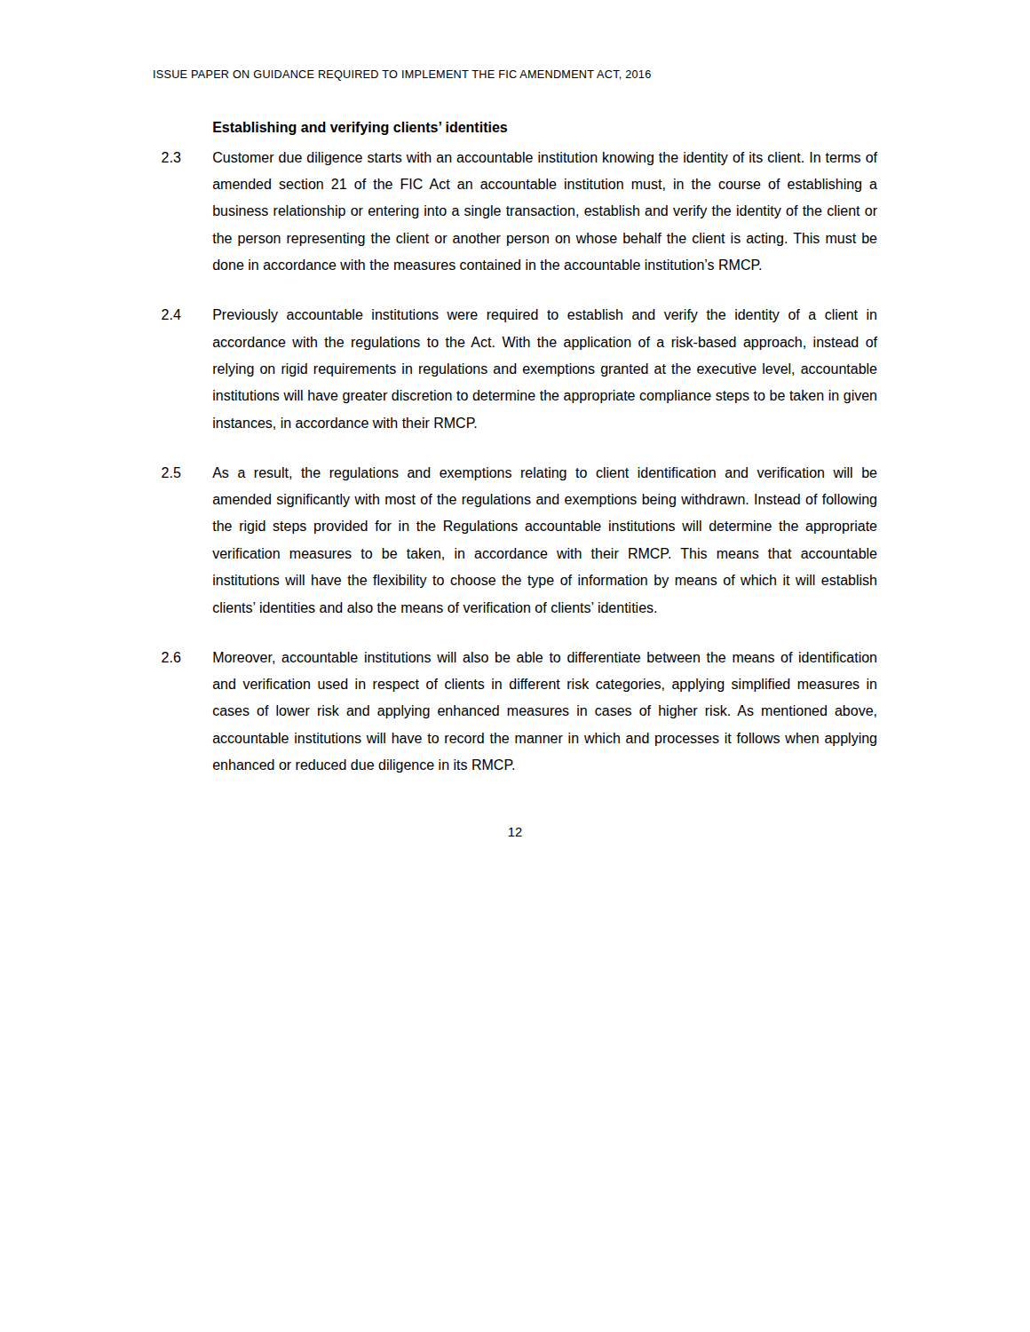ISSUE PAPER ON GUIDANCE REQUIRED TO IMPLEMENT THE FIC AMENDMENT ACT, 2016
Establishing and verifying clients’ identities
2.3 Customer due diligence starts with an accountable institution knowing the identity of its client. In terms of amended section 21 of the FIC Act an accountable institution must, in the course of establishing a business relationship or entering into a single transaction, establish and verify the identity of the client or the person representing the client or another person on whose behalf the client is acting. This must be done in accordance with the measures contained in the accountable institution’s RMCP.
2.4 Previously accountable institutions were required to establish and verify the identity of a client in accordance with the regulations to the Act. With the application of a risk-based approach, instead of relying on rigid requirements in regulations and exemptions granted at the executive level, accountable institutions will have greater discretion to determine the appropriate compliance steps to be taken in given instances, in accordance with their RMCP.
2.5 As a result, the regulations and exemptions relating to client identification and verification will be amended significantly with most of the regulations and exemptions being withdrawn. Instead of following the rigid steps provided for in the Regulations accountable institutions will determine the appropriate verification measures to be taken, in accordance with their RMCP. This means that accountable institutions will have the flexibility to choose the type of information by means of which it will establish clients’ identities and also the means of verification of clients’ identities.
2.6 Moreover, accountable institutions will also be able to differentiate between the means of identification and verification used in respect of clients in different risk categories, applying simplified measures in cases of lower risk and applying enhanced measures in cases of higher risk. As mentioned above, accountable institutions will have to record the manner in which and processes it follows when applying enhanced or reduced due diligence in its RMCP.
12